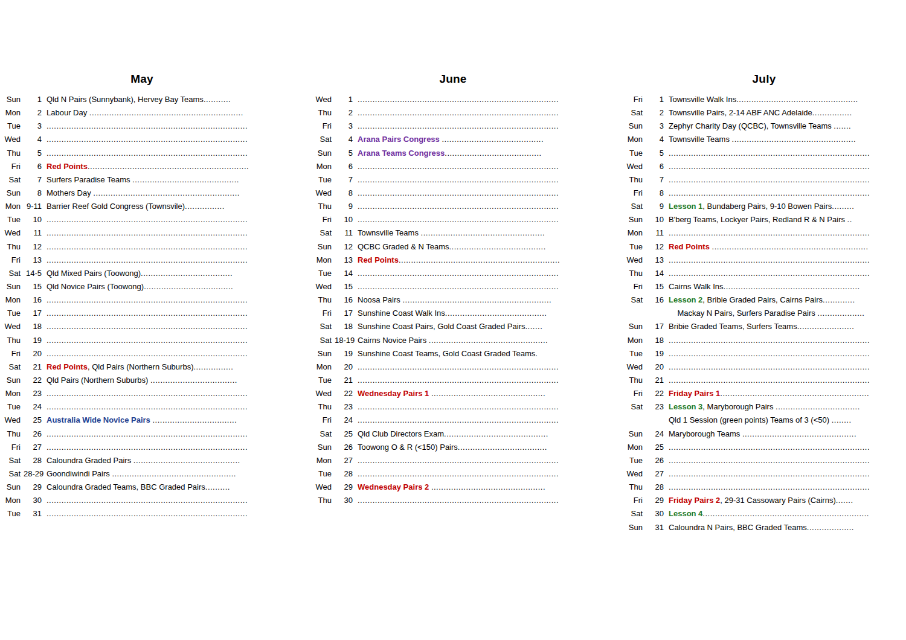May
| Sun | 1 | Qld N Pairs (Sunnybank), Hervey Bay Teams ........... |
| Mon | 2 | Labour Day .............................................................. |
| Tue | 3 | ................................................................................. |
| Wed | 4 | ................................................................................. |
| Thu | 5 | ................................................................................. |
| Fri | 6 | Red Points ................................................................. |
| Sat | 7 | Surfers Paradise Teams ........................................... |
| Sun | 8 | Mothers Day ........................................................... |
| Mon | 9-11 | Barrier Reef Gold Congress (Townsvile) ................ |
| Tue | 10 | ................................................................................. |
| Wed | 11 | ................................................................................. |
| Thu | 12 | ................................................................................. |
| Fri | 13 | ................................................................................. |
| Sat | 14-5 | Qld Mixed Pairs (Toowong) ..................................... |
| Sun | 15 | Qld Novice Pairs (Toowong) .................................... |
| Mon | 16 | ................................................................................. |
| Tue | 17 | ................................................................................. |
| Wed | 18 | ................................................................................. |
| Thu | 19 | ................................................................................. |
| Fri | 20 | ................................................................................. |
| Sat | 21 | Red Points , Qld Pairs (Northern Suburbs) ................ |
| Sun | 22 | Qld Pairs (Northern Suburbs) ................................... |
| Mon | 23 | ................................................................................. |
| Tue | 24 | ................................................................................. |
| Wed | 25 | Australia Wide Novice Pairs .................................. |
| Thu | 26 | ................................................................................. |
| Fri | 27 | ................................................................................. |
| Sat | 28 | Caloundra Graded Pairs ........................................... |
| Sat | 28-29 | Goondiwindi Pairs .................................................. |
| Sun | 29 | Caloundra Graded Teams, BBC Graded Pairs .......... |
| Mon | 30 | ................................................................................. |
| Tue | 31 | ................................................................................. |
June
| Wed | 1 | ................................................................................. |
| Thu | 2 | ................................................................................. |
| Fri | 3 | ................................................................................. |
| Sat | 4 | Arana Pairs Congress ......................................... |
| Sun | 5 | Arana Teams Congress ....................................... |
| Mon | 6 | ................................................................................. |
| Tue | 7 | ................................................................................. |
| Wed | 8 | ................................................................................. |
| Thu | 9 | ................................................................................. |
| Fri | 10 | ................................................................................. |
| Sat | 11 | Townsville Teams .................................................. |
| Sun | 12 | QCBC Graded & N Teams ....................................... |
| Mon | 13 | Red Points ................................................................. |
| Tue | 14 | ................................................................................. |
| Wed | 15 | ................................................................................. |
| Thu | 16 | Noosa Pairs ............................................................ |
| Fri | 17 | Sunshine Coast Walk Ins ......................................... |
| Sat | 18 | Sunshine Coast Pairs, Gold Coast Graded Pairs ....... |
| Sat | 18-19 | Cairns Novice Pairs ................................................ |
| Sun | 19 | Sunshine Coast Teams, Gold Coast Graded Teams . |
| Mon | 20 | ................................................................................. |
| Tue | 21 | ................................................................................. |
| Wed | 22 | Wednesday Pairs 1 .............................................. |
| Thu | 23 | ................................................................................. |
| Fri | 24 | ................................................................................. |
| Sat | 25 | Qld Club Directors Exam .......................................... |
| Sun | 26 | Toowong O & R (<150) Pairs .................................... |
| Mon | 27 | ................................................................................. |
| Tue | 28 | ................................................................................. |
| Wed | 29 | Wednesday Pairs 2 .............................................. |
| Thu | 30 | ................................................................................. |
July
| Fri | 1 | Townsville Walk Ins ................................................. |
| Sat | 2 | Townsville Pairs, 2-14 ABF ANC Adelaide ................ |
| Sun | 3 | Zephyr Charity Day (QCBC), Townsville Teams ....... |
| Mon | 4 | Townsville Teams .................................................. |
| Tue | 5 | ................................................................................. |
| Wed | 6 | ................................................................................. |
| Thu | 7 | ................................................................................. |
| Fri | 8 | ................................................................................. |
| Sat | 9 | Lesson 1 , Bundaberg Pairs, 9-10 Bowen Pairs ......... |
| Sun | 10 | B'berg Teams, Lockyer Pairs, Redland R & N Pairs .. |
| Mon | 11 | ................................................................................. |
| Tue | 12 | Red Points ............................................................... |
| Wed | 13 | ................................................................................. |
| Thu | 14 | ................................................................................. |
| Fri | 15 | Cairns Walk Ins ....................................................... |
| Sat | 16 | Lesson 2 , Bribie Graded Pairs, Cairns Pairs ............. |
| | | Mackay N Pairs, Surfers Paradise Pairs ................... |
| Sun | 17 | Bribie Graded Teams, Surfers Teams ....................... |
| Mon | 18 | ................................................................................. |
| Tue | 19 | ................................................................................. |
| Wed | 20 | ................................................................................. |
| Thu | 21 | ................................................................................. |
| Fri | 22 | Friday Pairs 1 ............................................................ |
| Sat | 23 | Lesson 3 , Maryborough Pairs .................................. |
| | | Qld 1 Session (green points) Teams of 3 (<50) ........ |
| Sun | 24 | Maryborough Teams .............................................. |
| Mon | 25 | ................................................................................. |
| Tue | 26 | ................................................................................. |
| Wed | 27 | ................................................................................. |
| Thu | 28 | ................................................................................. |
| Fri | 29 | Friday Pairs 2 , 29-31 Cassowary Pairs (Cairns) ....... |
| Sat | 30 | Lesson 4 ................................................................... |
| Sun | 31 | Caloundra N Pairs, BBC Graded Teams ................... |